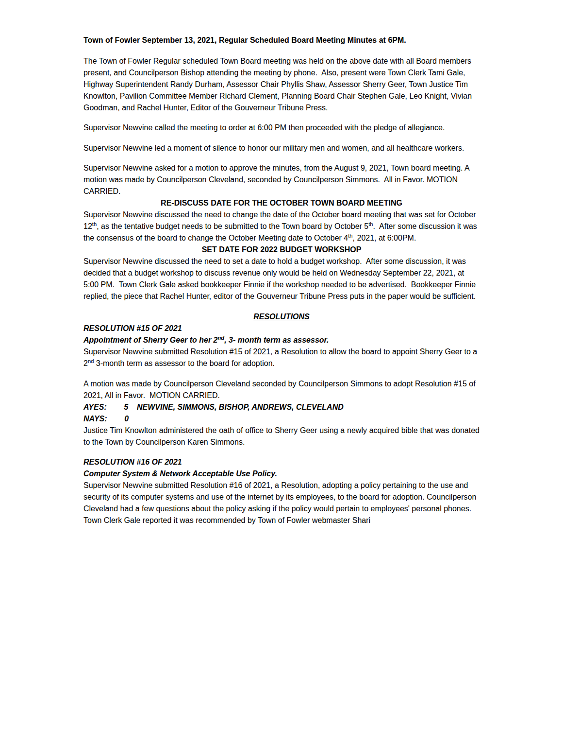Town of Fowler September 13, 2021, Regular Scheduled Board Meeting Minutes at 6PM.
The Town of Fowler Regular scheduled Town Board meeting was held on the above date with all Board members present, and Councilperson Bishop attending the meeting by phone. Also, present were Town Clerk Tami Gale, Highway Superintendent Randy Durham, Assessor Chair Phyllis Shaw, Assessor Sherry Geer, Town Justice Tim Knowlton, Pavilion Committee Member Richard Clement, Planning Board Chair Stephen Gale, Leo Knight, Vivian Goodman, and Rachel Hunter, Editor of the Gouverneur Tribune Press.
Supervisor Newvine called the meeting to order at 6:00 PM then proceeded with the pledge of allegiance.
Supervisor Newvine led a moment of silence to honor our military men and women, and all healthcare workers.
Supervisor Newvine asked for a motion to approve the minutes, from the August 9, 2021, Town board meeting. A motion was made by Councilperson Cleveland, seconded by Councilperson Simmons. All in Favor. MOTION CARRIED.
Re-discuss date for the October Town Board Meeting
Supervisor Newvine discussed the need to change the date of the October board meeting that was set for October 12th, as the tentative budget needs to be submitted to the Town board by October 5th. After some discussion it was the consensus of the board to change the October Meeting date to October 4th, 2021, at 6:00PM.
Set date for 2022 Budget Workshop
Supervisor Newvine discussed the need to set a date to hold a budget workshop. After some discussion, it was decided that a budget workshop to discuss revenue only would be held on Wednesday September 22, 2021, at 5:00 PM. Town Clerk Gale asked bookkeeper Finnie if the workshop needed to be advertised. Bookkeeper Finnie replied, the piece that Rachel Hunter, editor of the Gouverneur Tribune Press puts in the paper would be sufficient.
RESOLUTIONS
RESOLUTION #15 OF 2021
Appointment of Sherry Geer to her 2nd, 3- month term as assessor.
Supervisor Newvine submitted Resolution #15 of 2021, a Resolution to allow the board to appoint Sherry Geer to a 2nd 3-month term as assessor to the board for adoption.
A motion was made by Councilperson Cleveland seconded by Councilperson Simmons to adopt Resolution #15 of 2021, All in Favor. MOTION CARRIED.
AYES: 5 NEWVINE, SIMMONS, BISHOP, ANDREWS, CLEVELAND
NAYS: 0
Justice Tim Knowlton administered the oath of office to Sherry Geer using a newly acquired bible that was donated to the Town by Councilperson Karen Simmons.
RESOLUTION #16 OF 2021
Computer System & Network Acceptable Use Policy.
Supervisor Newvine submitted Resolution #16 of 2021, a Resolution, adopting a policy pertaining to the use and security of its computer systems and use of the internet by its employees, to the board for adoption. Councilperson Cleveland had a few questions about the policy asking if the policy would pertain to employees' personal phones. Town Clerk Gale reported it was recommended by Town of Fowler webmaster Shari